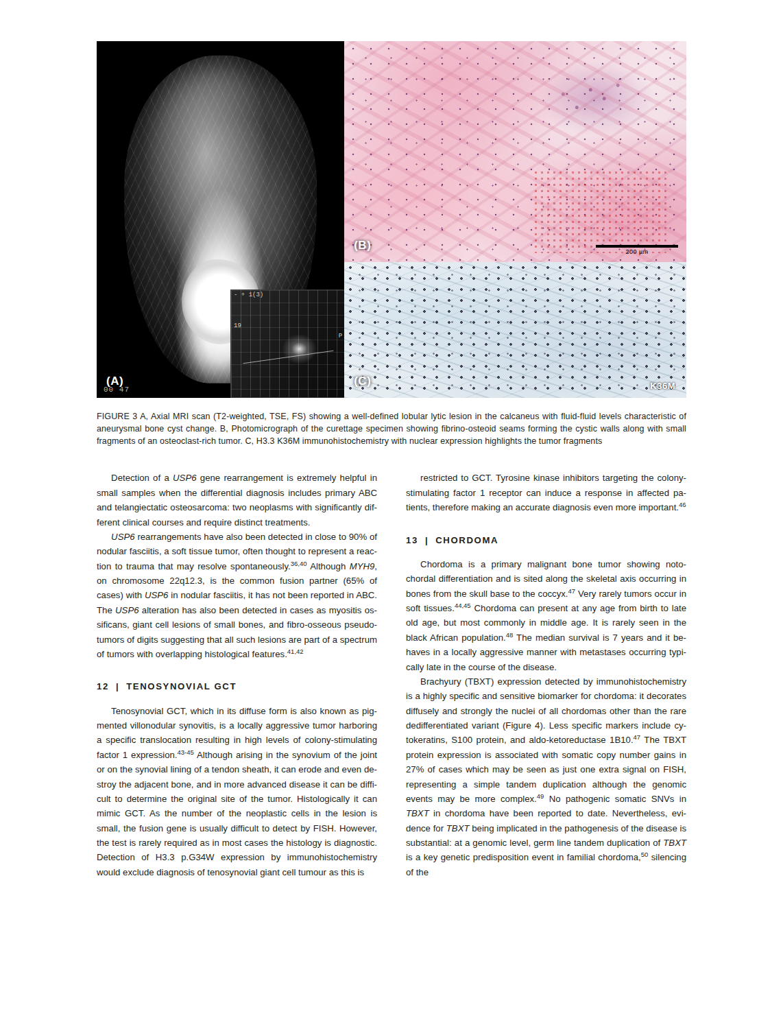00 47
(A)
- + 1(3)
19
P
(B)
200 µm
(C)
K36M
FIGURE 3 A, Axial MRI scan (T2-weighted, TSE, FS) showing a well-defined lobular lytic lesion in the calcaneus with fluid-fluid levels characteristic of aneurysmal bone cyst change. B, Photomicrograph of the curettage specimen showing fibrino-osteoid seams forming the cystic walls along with small fragments of an osteoclast-rich tumor. C, H3.3 K36M immunohistochemistry with nuclear expression highlights the tumor fragments
Detection of a USP6 gene rearrangement is extremely helpful in small samples when the differential diagnosis includes primary ABC and telangiectatic osteosarcoma: two neoplasms with significantly different clinical courses and require distinct treatments.
USP6 rearrangements have also been detected in close to 90% of nodular fasciitis, a soft tissue tumor, often thought to represent a reaction to trauma that may resolve spontaneously.36,40 Although MYH9, on chromosome 22q12.3, is the common fusion partner (65% of cases) with USP6 in nodular fasciitis, it has not been reported in ABC. The USP6 alteration has also been detected in cases as myositis ossificans, giant cell lesions of small bones, and fibro-osseous pseudotumors of digits suggesting that all such lesions are part of a spectrum of tumors with overlapping histological features.41,42
12|TENOSYNOVIAL GCT
Tenosynovial GCT, which in its diffuse form is also known as pigmented villonodular synovitis, is a locally aggressive tumor harboring a specific translocation resulting in high levels of colony-stimulating factor 1 expression.43-45 Although arising in the synovium of the joint or on the synovial lining of a tendon sheath, it can erode and even destroy the adjacent bone, and in more advanced disease it can be difficult to determine the original site of the tumor. Histologically it can mimic GCT. As the number of the neoplastic cells in the lesion is small, the fusion gene is usually difficult to detect by FISH. However, the test is rarely required as in most cases the histology is diagnostic. Detection of H3.3 p.G34W expression by immunohistochemistry would exclude diagnosis of tenosynovial giant cell tumour as this is
restricted to GCT. Tyrosine kinase inhibitors targeting the colony-stimulating factor 1 receptor can induce a response in affected patients, therefore making an accurate diagnosis even more important.46
13|CHORDOMA
Chordoma is a primary malignant bone tumor showing notochordal differentiation and is sited along the skeletal axis occurring in bones from the skull base to the coccyx.47 Very rarely tumors occur in soft tissues.44,45 Chordoma can present at any age from birth to late old age, but most commonly in middle age. It is rarely seen in the black African population.48 The median survival is 7 years and it behaves in a locally aggressive manner with metastases occurring typically late in the course of the disease.
Brachyury (TBXT) expression detected by immunohistochemistry is a highly specific and sensitive biomarker for chordoma: it decorates diffusely and strongly the nuclei of all chordomas other than the rare dedifferentiated variant (Figure 4). Less specific markers include cytokeratins, S100 protein, and aldo-ketoreductase 1B10.47 The TBXT protein expression is associated with somatic copy number gains in 27% of cases which may be seen as just one extra signal on FISH, representing a simple tandem duplication although the genomic events may be more complex.49 No pathogenic somatic SNVs in TBXT in chordoma have been reported to date. Nevertheless, evidence for TBXT being implicated in the pathogenesis of the disease is substantial: at a genomic level, germ line tandem duplication of TBXT is a key genetic predisposition event in familial chordoma,50 silencing of the